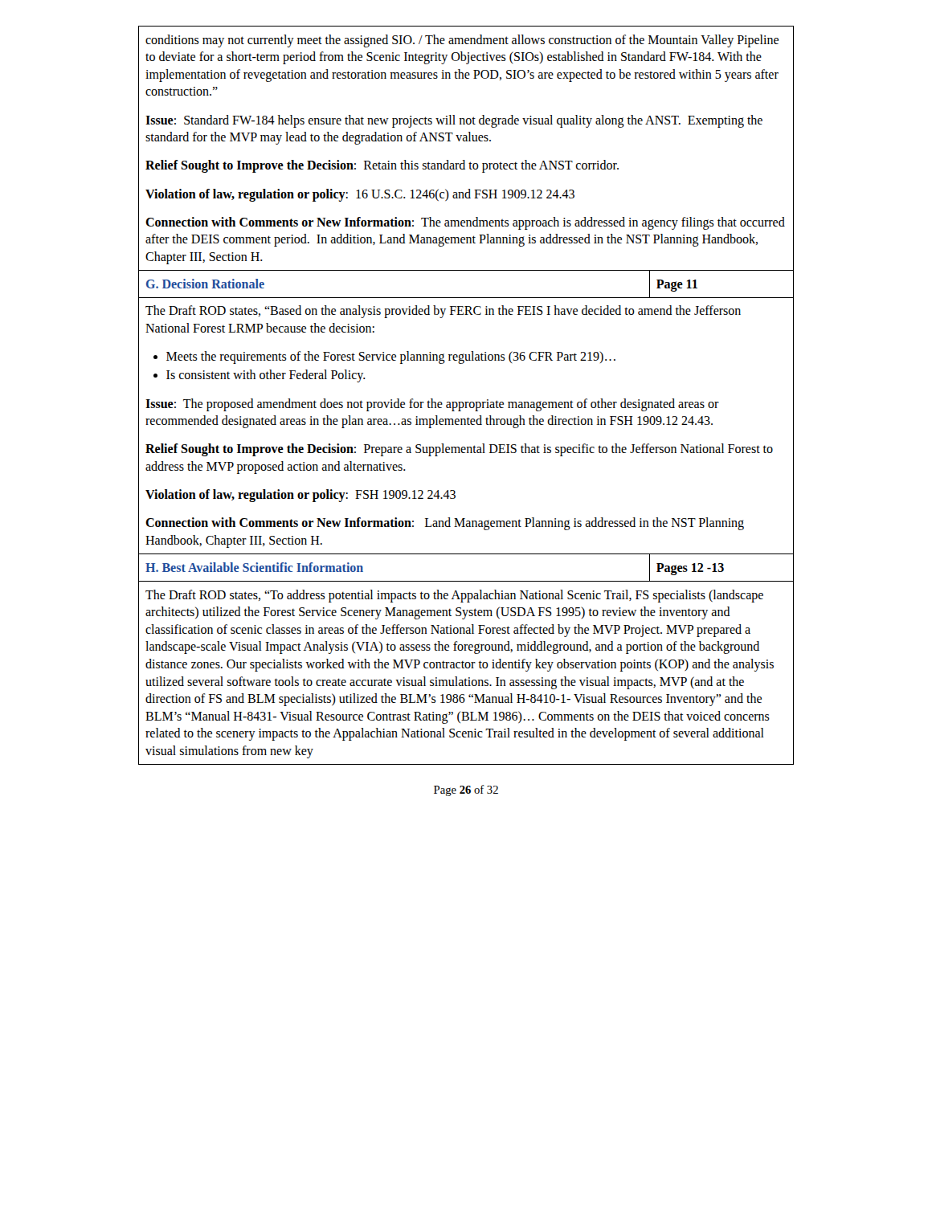| conditions may not currently meet the assigned SIO. / The amendment allows construction of the Mountain Valley Pipeline to deviate for a short-term period from the Scenic Integrity Objectives (SIOs) established in Standard FW-184. With the implementation of revegetation and restoration measures in the POD, SIO’s are expected to be restored within 5 years after construction.” Issue : Standard FW-184 helps ensure that new projects will not degrade visual quality along the ANST. Exempting the standard for the MVP may lead to the degradation of ANST values. Relief Sought to Improve the Decision : Retain this standard to protect the ANST corridor. Violation of law, regulation or policy : 16 U.S.C. 1246(c) and FSH 1909.12 24.43 Connection with Comments or New Information : The amendments approach is addressed in agency filings that occurred after the DEIS comment period. In addition, Land Management Planning is addressed in the NST Planning Handbook, Chapter III, Section H. |
| G. Decision Rationale | Page 11 |
| The Draft ROD states, “Based on the analysis provided by FERC in the FEIS I have decided to amend the Jefferson National Forest LRMP because the decision: Meets the requirements of the Forest Service planning regulations (36 CFR Part 219)… Is consistent with other Federal Policy. Issue : The proposed amendment does not provide for the appropriate management of other designated areas or recommended designated areas in the plan area…as implemented through the direction in FSH 1909.12 24.43. Relief Sought to Improve the Decision : Prepare a Supplemental DEIS that is specific to the Jefferson National Forest to address the MVP proposed action and alternatives. Violation of law, regulation or policy : FSH 1909.12 24.43 Connection with Comments or New Information : Land Management Planning is addressed in the NST Planning Handbook, Chapter III, Section H. |
| H. Best Available Scientific Information | Pages 12 -13 |
| The Draft ROD states, “To address potential impacts to the Appalachian National Scenic Trail, FS specialists (landscape architects) utilized the Forest Service Scenery Management System (USDA FS 1995) to review the inventory and classification of scenic classes in areas of the Jefferson National Forest affected by the MVP Project. MVP prepared a landscape-scale Visual Impact Analysis (VIA) to assess the foreground, middleground, and a portion of the background distance zones. Our specialists worked with the MVP contractor to identify key observation points (KOP) and the analysis utilized several software tools to create accurate visual simulations. In assessing the visual impacts, MVP (and at the direction of FS and BLM specialists) utilized the BLM’s 1986 “Manual H-8410-1- Visual Resources Inventory” and the BLM’s “Manual H-8431- Visual Resource Contrast Rating” (BLM 1986)… Comments on the DEIS that voiced concerns related to the scenery impacts to the Appalachian National Scenic Trail resulted in the development of several additional visual simulations from new key |
Page 26 of 32